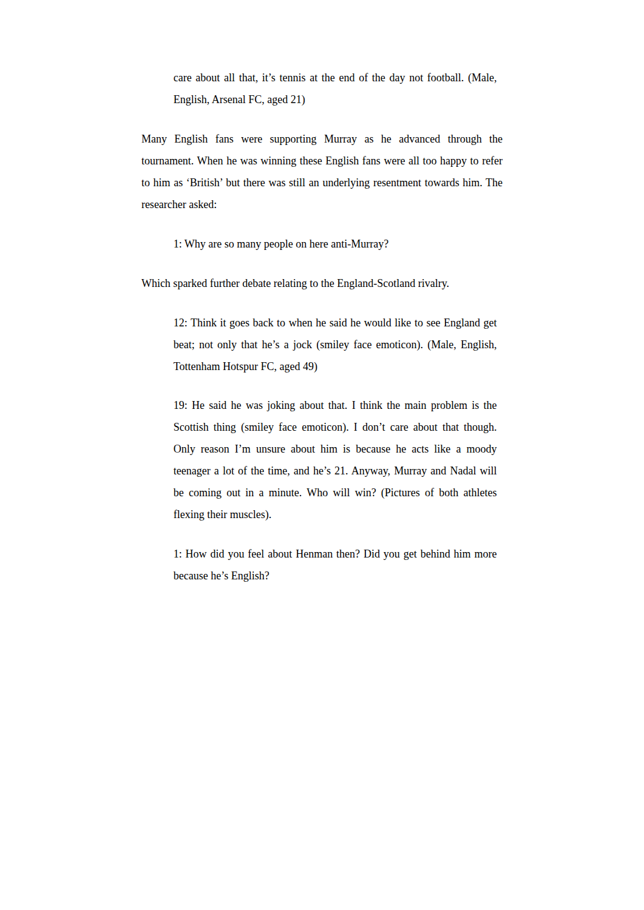care about all that, it’s tennis at the end of the day not football. (Male, English, Arsenal FC, aged 21)
Many English fans were supporting Murray as he advanced through the tournament. When he was winning these English fans were all too happy to refer to him as ‘British’ but there was still an underlying resentment towards him. The researcher asked:
1: Why are so many people on here anti-Murray?
Which sparked further debate relating to the England-Scotland rivalry.
12: Think it goes back to when he said he would like to see England get beat; not only that he’s a jock (smiley face emoticon). (Male, English, Tottenham Hotspur FC, aged 49)
19: He said he was joking about that. I think the main problem is the Scottish thing (smiley face emoticon). I don’t care about that though. Only reason I’m unsure about him is because he acts like a moody teenager a lot of the time, and he’s 21. Anyway, Murray and Nadal will be coming out in a minute. Who will win? (Pictures of both athletes flexing their muscles).
1: How did you feel about Henman then? Did you get behind him more because he’s English?